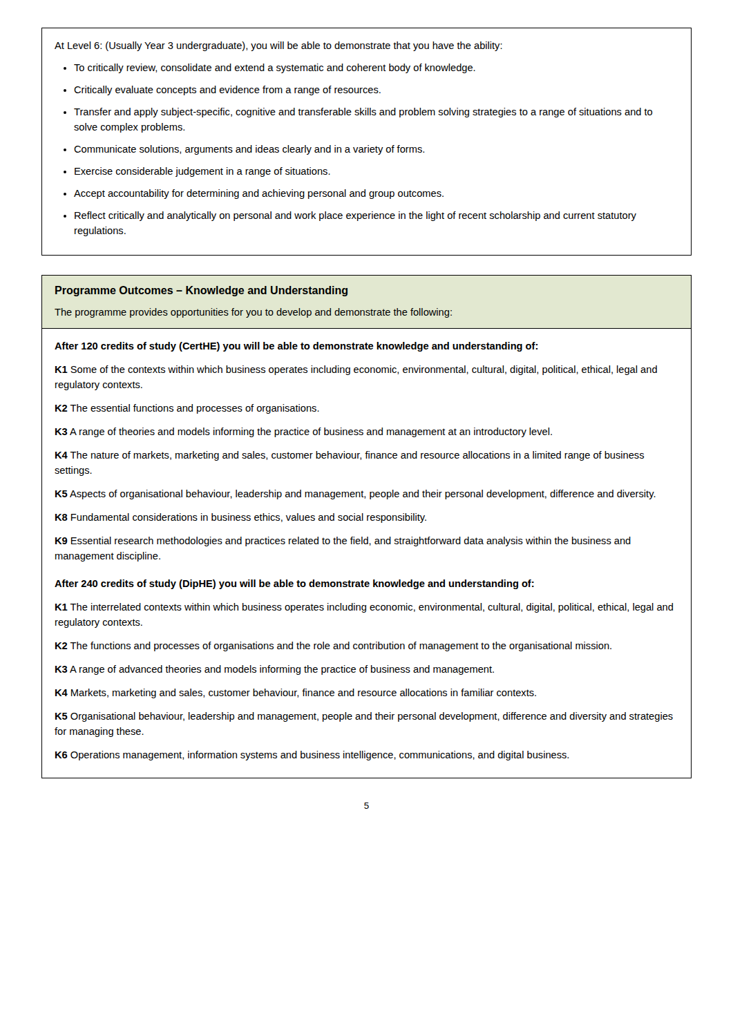At Level 6: (Usually Year 3 undergraduate), you will be able to demonstrate that you have the ability:
To critically review, consolidate and extend a systematic and coherent body of knowledge.
Critically evaluate concepts and evidence from a range of resources.
Transfer and apply subject-specific, cognitive and transferable skills and problem solving strategies to a range of situations and to solve complex problems.
Communicate solutions, arguments and ideas clearly and in a variety of forms.
Exercise considerable judgement in a range of situations.
Accept accountability for determining and achieving personal and group outcomes.
Reflect critically and analytically on personal and work place experience in the light of recent scholarship and current statutory regulations.
Programme Outcomes – Knowledge and Understanding
The programme provides opportunities for you to develop and demonstrate the following:
After 120 credits of study (CertHE) you will be able to demonstrate knowledge and understanding of:
K1 Some of the contexts within which business operates including economic, environmental, cultural, digital, political, ethical, legal and regulatory contexts.
K2 The essential functions and processes of organisations.
K3 A range of theories and models informing the practice of business and management at an introductory level.
K4 The nature of markets, marketing and sales, customer behaviour, finance and resource allocations in a limited range of business settings.
K5 Aspects of organisational behaviour, leadership and management, people and their personal development, difference and diversity.
K8 Fundamental considerations in business ethics, values and social responsibility.
K9 Essential research methodologies and practices related to the field, and straightforward data analysis within the business and management discipline.
After 240 credits of study (DipHE) you will be able to demonstrate knowledge and understanding of:
K1 The interrelated contexts within which business operates including economic, environmental, cultural, digital, political, ethical, legal and regulatory contexts.
K2 The functions and processes of organisations and the role and contribution of management to the organisational mission.
K3 A range of advanced theories and models informing the practice of business and management.
K4 Markets, marketing and sales, customer behaviour, finance and resource allocations in familiar contexts.
K5 Organisational behaviour, leadership and management, people and their personal development, difference and diversity and strategies for managing these.
K6 Operations management, information systems and business intelligence, communications, and digital business.
5